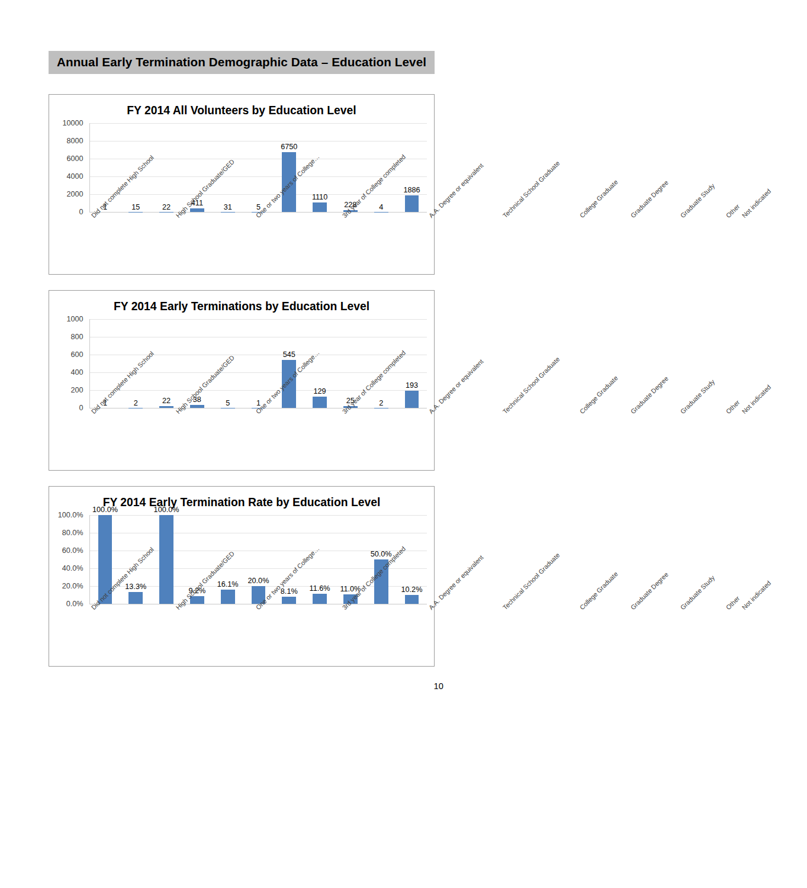Annual Early Termination Demographic Data – Education Level
FY 2014 All Volunteers by Education Level
10000 8000 6000 4000 2000 0
1
15
22
411
31
5
6750
1110
228
4
1886
Did not complete High School
High School Graduate/GED
One or two years of College…
3rd year of College completed
A.A. Degree or equivalent
Technical School Graduate
College Graduate
Graduate Degree
Graduate Study
Other
Not indicated
FY 2014 Early Terminations by Education Level
1000 800 600 400 200 0
1
2
22
38
5
1
545
129
25
2
193
Did not complete High School
High School Graduate/GED
One or two years of College…
3rd year of College completed
A.A. Degree or equivalent
Technical School Graduate
College Graduate
Graduate Degree
Graduate Study
Other
Not indicated
FY 2014 Early Termination Rate by Education Level
100.0% 80.0% 60.0% 40.0% 20.0% 0.0%
100.0%
13.3%
100.0%
9.2%
16.1%
20.0%
8.1%
11.6%
11.0%
50.0%
10.2%
Did not complete High School
High School Graduate/GED
One or two years of College…
3rd year of College completed
A.A. Degree or equivalent
Technical School Graduate
College Graduate
Graduate Degree
Graduate Study
Other
Not indicated
10